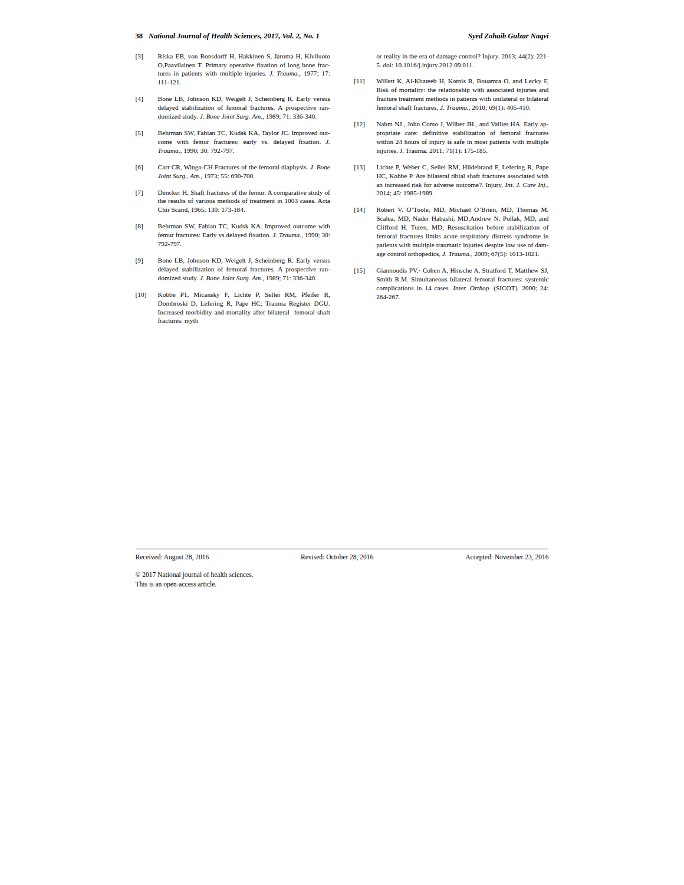38 National Journal of Health Sciences, 2017, Vol. 2, No. 1
Syed Zohaib Gulzar Naqvi
[3] Riska EB, von Bonsdorff H, Hakkinen S, Jaroma H, Kiviluoto O,Paavilainen T. Primary operative fixation of long bone fractures in patients with multiple injuries. J. Trauma., 1977; 17: 111-121.
[4] Bone LB, Johnson KD, Weigelt J, Scheinberg R. Early versus delayed stabilization of femoral fractures. A prospective randomized study. J. Bone Joint Surg. Am., 1989; 71: 336-340.
[5] Behrman SW, Fabian TC, Kudsk KA, Taylor JC. Improved outcome with femur fractures: early vs. delayed fixation. J. Trauma., 1990; 30: 792-797.
[6] Carr CR, Wingo CH Fractures of the femoral diaphysis. J. Bone Joint Surg., Am., 1973; 55: 690-700.
[7] Dencker H, Shaft fractures of the femur. A comparative study of the results of various methods of treatment in 1003 cases. Acta Chir Scand, 1965; 130: 173-184.
[8] Behrman SW, Fabian TC, Kudsk KA. Improved outcome with femur fractures: Early vs delayed fixation. J. Trauma., 1990; 30: 792-797.
[9] Bone LB, Johnson KD, Weigelt J, Scheinberg R. Early versus delayed stabilization of femoral fractures. A prospective randomized study. J. Bone Joint Surg. Am., 1989; 71: 336-340.
[10] Kobbe P1, Micansky F, Lichte P, Sellei RM, Pfeifer R, Dombroski D, Lefering R, Pape HC; Trauma Register DGU. Increased morbidity and mortality after bilateral femoral shaft fractures: myth
or reality in the era of damage control? Injury. 2013; 44(2): 221-5. doi: 10.1016/j.injury.2012.09.011.
[11] Willett K, Al-Khateeb H, Kotnis R, Bouamra O, and Lecky F, Risk of mortality: the relationship with associated injuries and fracture treatment methods in patients with unilateral or bilateral femoral shaft fractures, J. Trauma., 2010; 69(1): 405-410.
[12] Nahm NJ., John Como J, Wilber JH., and Vallier HA. Early appropriate care: definitive stabilization of femoral fractures within 24 hours of injury is safe in most patients with multiple injuries. J. Trauma. 2011; 71(1): 175-185.
[13] Lichte P, Weber C, Sellei RM, Hildebrand F, Lefering R, Pape HC, Kobbe P. Are bilateral tibial shaft fractures associated with an increased risk for adverse outcome?. Injury, Int. J. Care Inj., 2014; 45: 1985-1989.
[14] Robert V. O’Toole, MD, Michael O’Brien, MD, Thomas M. Scalea, MD, Nader Habashi, MD,Andrew N. Pollak, MD, and Clifford H. Turen, MD, Resuscitation before stabilization of femoral fractures limits acute respiratory distress syndrome in patients with multiple traumatic injuries despite low use of damage control orthopedics, J. Trauma., 2009; 67(5): 1013-1021.
[15] Giannoudis PV,· Cohen A, Hinsche A, Stratford T, Matthew SJ, Smith R.M. Simultaneous bilateral femoral fractures: systemic complications in 14 cases. Inter. Orthop. (SICOT). 2000; 24: 264-267.
Received: August 28, 2016 Revised: October 28, 2016 Accepted: November 23, 2016
© 2017 National journal of health sciences.
This is an open-access article.